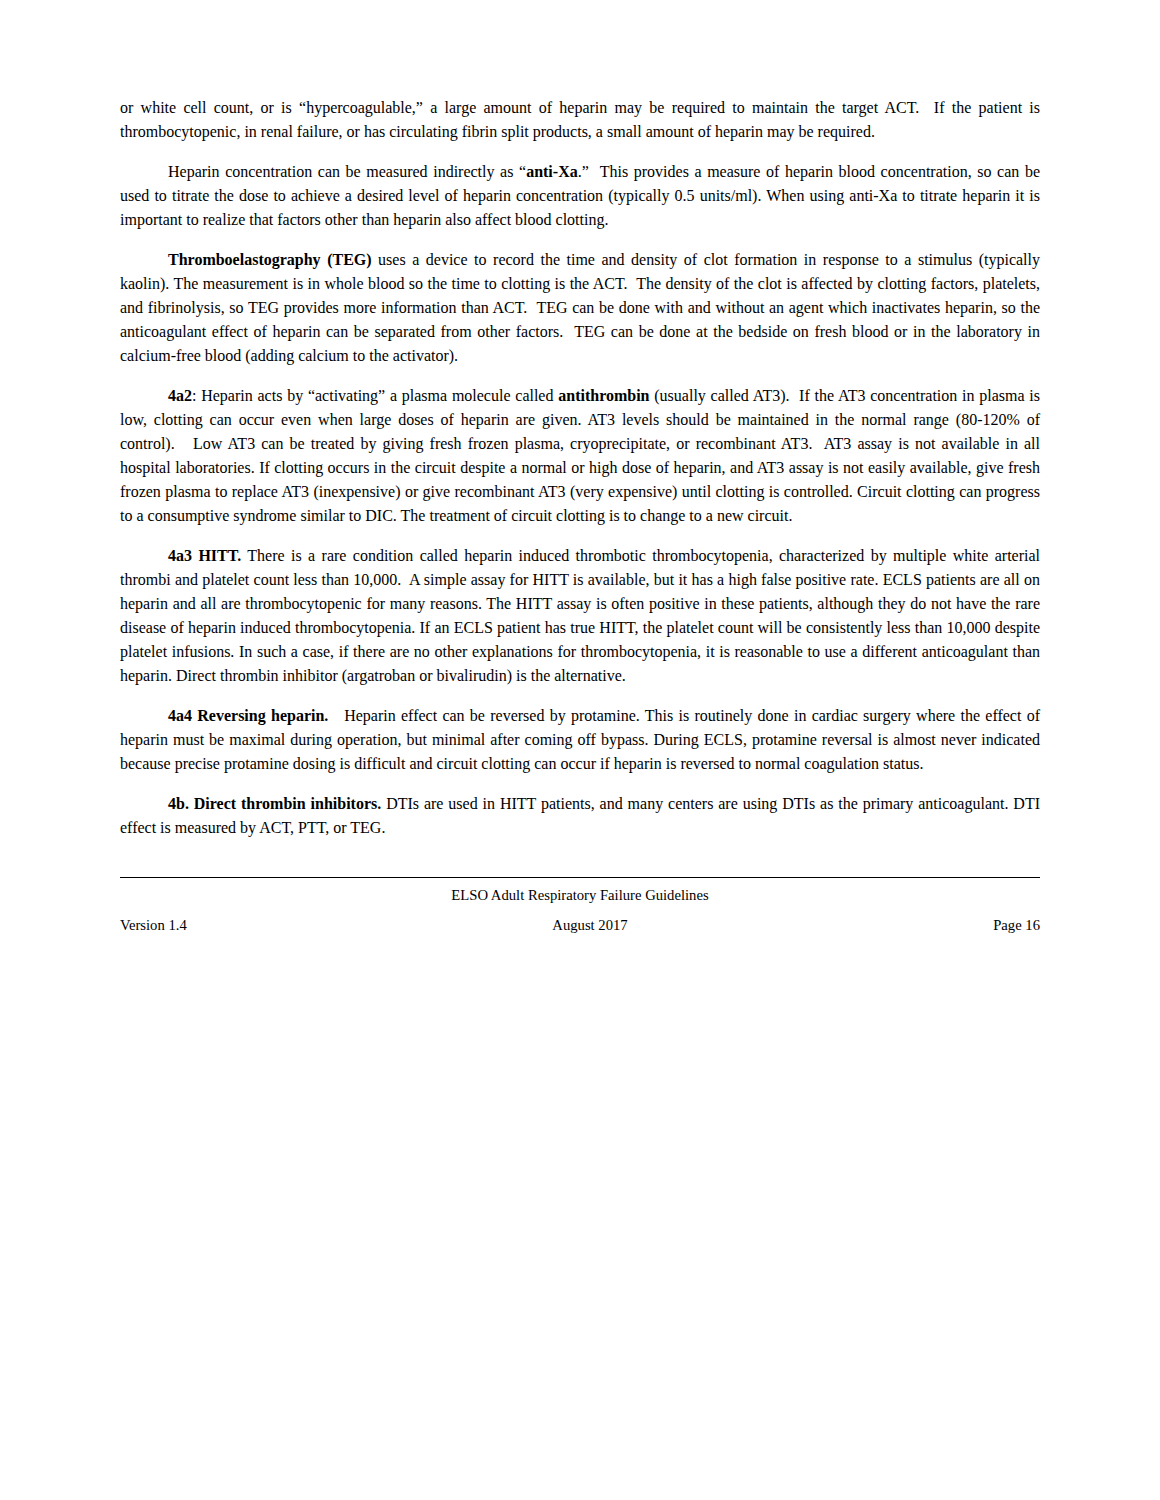or white cell count, or is “hypercoagulable,” a large amount of heparin may be required to maintain the target ACT. If the patient is thrombocytopenic, in renal failure, or has circulating fibrin split products, a small amount of heparin may be required.
Heparin concentration can be measured indirectly as “anti-Xa.” This provides a measure of heparin blood concentration, so can be used to titrate the dose to achieve a desired level of heparin concentration (typically 0.5 units/ml). When using anti-Xa to titrate heparin it is important to realize that factors other than heparin also affect blood clotting.
Thromboelastography (TEG) uses a device to record the time and density of clot formation in response to a stimulus (typically kaolin). The measurement is in whole blood so the time to clotting is the ACT. The density of the clot is affected by clotting factors, platelets, and fibrinolysis, so TEG provides more information than ACT. TEG can be done with and without an agent which inactivates heparin, so the anticoagulant effect of heparin can be separated from other factors. TEG can be done at the bedside on fresh blood or in the laboratory in calcium-free blood (adding calcium to the activator).
4a2: Heparin acts by “activating” a plasma molecule called antithrombin (usually called AT3). If the AT3 concentration in plasma is low, clotting can occur even when large doses of heparin are given. AT3 levels should be maintained in the normal range (80-120% of control). Low AT3 can be treated by giving fresh frozen plasma, cryoprecipitate, or recombinant AT3. AT3 assay is not available in all hospital laboratories. If clotting occurs in the circuit despite a normal or high dose of heparin, and AT3 assay is not easily available, give fresh frozen plasma to replace AT3 (inexpensive) or give recombinant AT3 (very expensive) until clotting is controlled. Circuit clotting can progress to a consumptive syndrome similar to DIC. The treatment of circuit clotting is to change to a new circuit.
4a3 HITT. There is a rare condition called heparin induced thrombotic thrombocytopenia, characterized by multiple white arterial thrombi and platelet count less than 10,000. A simple assay for HITT is available, but it has a high false positive rate. ECLS patients are all on heparin and all are thrombocytopenic for many reasons. The HITT assay is often positive in these patients, although they do not have the rare disease of heparin induced thrombocytopenia. If an ECLS patient has true HITT, the platelet count will be consistently less than 10,000 despite platelet infusions. In such a case, if there are no other explanations for thrombocytopenia, it is reasonable to use a different anticoagulant than heparin. Direct thrombin inhibitor (argatroban or bivalirudin) is the alternative.
4a4 Reversing heparin. Heparin effect can be reversed by protamine. This is routinely done in cardiac surgery where the effect of heparin must be maximal during operation, but minimal after coming off bypass. During ECLS, protamine reversal is almost never indicated because precise protamine dosing is difficult and circuit clotting can occur if heparin is reversed to normal coagulation status.
4b. Direct thrombin inhibitors. DTIs are used in HITT patients, and many centers are using DTIs as the primary anticoagulant. DTI effect is measured by ACT, PTT, or TEG.
ELSO Adult Respiratory Failure Guidelines
Version 1.4 August 2017 Page 16